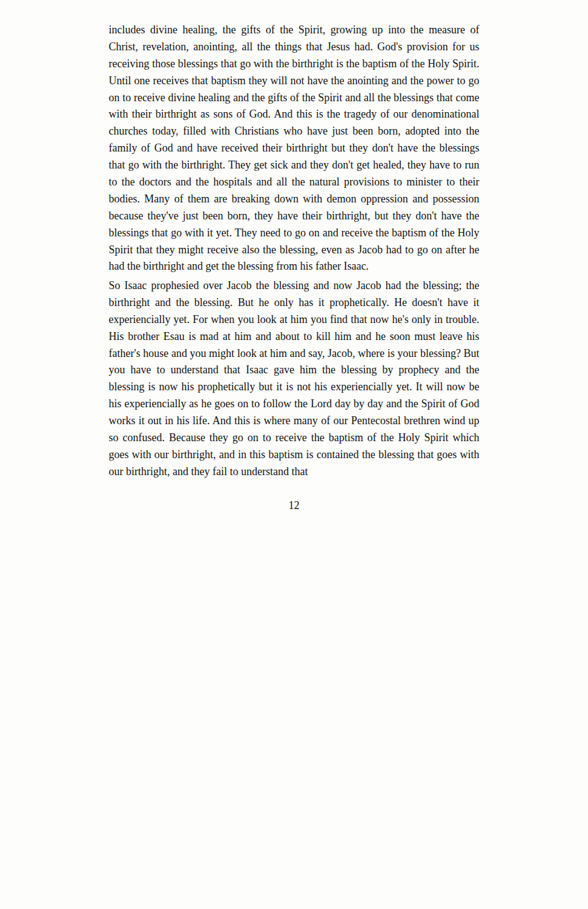includes divine healing, the gifts of the Spirit, growing up into the measure of Christ, revelation, anointing, all the things that Jesus had. God's provision for us receiving those blessings that go with the birthright is the baptism of the Holy Spirit. Until one receives that baptism they will not have the anointing and the power to go on to receive divine healing and the gifts of the Spirit and all the blessings that come with their birthright as sons of God. And this is the tragedy of our denominational churches today, filled with Christians who have just been born, adopted into the family of God and have received their birthright but they don't have the blessings that go with the birthright. They get sick and they don't get healed, they have to run to the doctors and the hospitals and all the natural provisions to minister to their bodies. Many of them are breaking down with demon oppression and possession because they've just been born, they have their birthright, but they don't have the blessings that go with it yet. They need to go on and receive the baptism of the Holy Spirit that they might receive also the blessing, even as Jacob had to go on after he had the birthright and get the blessing from his father Isaac.
So Isaac prophesied over Jacob the blessing and now Jacob had the blessing; the birthright and the blessing. But he only has it prophetically. He doesn't have it experiencially yet. For when you look at him you find that now he's only in trouble. His brother Esau is mad at him and about to kill him and he soon must leave his father's house and you might look at him and say, Jacob, where is your blessing? But you have to understand that Isaac gave him the blessing by prophecy and the blessing is now his prophetically but it is not his experiencially yet. It will now be his experiencially as he goes on to follow the Lord day by day and the Spirit of God works it out in his life. And this is where many of our Pentecostal brethren wind up so confused. Because they go on to receive the baptism of the Holy Spirit which goes with our birthright, and in this baptism is contained the blessing that goes with our birthright, and they fail to understand that
12